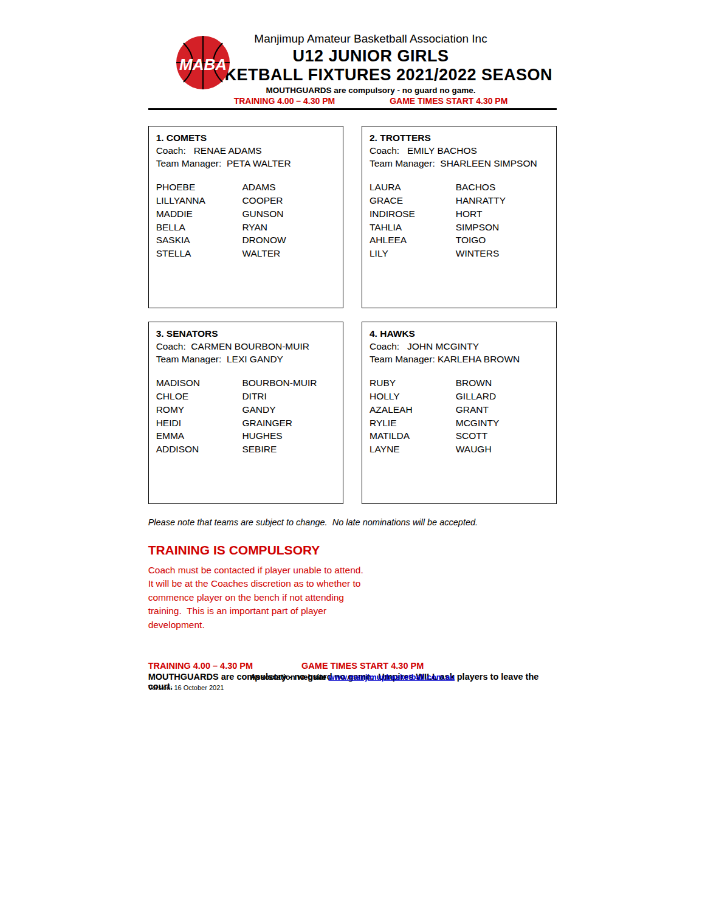MABA
Manjimup Amateur Basketball Association Inc
U12 JUNIOR GIRLS
BASKETBALL FIXTURES 2021/2022 SEASON
MOUTHGUARDS are compulsory - no guard no game.
TRAINING 4.00 – 4.30 PM GAME TIMES START 4.30 PM
1. COMETS
Coach: RENAE ADAMS
Team Manager: PETA WALTER
| PHOEBE | ADAMS |
| LILLYANNA | COOPER |
| MADDIE | GUNSON |
| BELLA | RYAN |
| SASKIA | DRONOW |
| STELLA | WALTER |
2. TROTTERS
Coach: EMILY BACHOS
Team Manager: SHARLEEN SIMPSON
| LAURA | BACHOS |
| GRACE | HANRATTY |
| INDIROSE | HORT |
| TAHLIA | SIMPSON |
| AHLEEA | TOIGO |
| LILY | WINTERS |
3. SENATORS
Coach: CARMEN BOURBON-MUIR
Team Manager: LEXI GANDY
| MADISON | BOURBON-MUIR |
| CHLOE | DITRI |
| ROMY | GANDY |
| HEIDI | GRAINGER |
| EMMA | HUGHES |
| ADDISON | SEBIRE |
4. HAWKS
Coach: JOHN MCGINTY
Team Manager: KARLEHA BROWN
| RUBY | BROWN |
| HOLLY | GILLARD |
| AZALEAH | GRANT |
| RYLIE | MCGINTY |
| MATILDA | SCOTT |
| LAYNE | WAUGH |
Please note that teams are subject to change. No late nominations will be accepted.
TRAINING IS COMPULSORY
Coach must be contacted if player unable to attend. It will be at the Coaches discretion as to whether to commence player on the bench if not attending training. This is an important part of player development.
TRAINING 4.00 – 4.30 PM GAME TIMES START 4.30 PM MOUTHGUARDS are compulsory - no guard no game. Umpires WILL ask players to leave the court.
Association website www.manjimupbasketball.com.au
Version: 16 October 2021